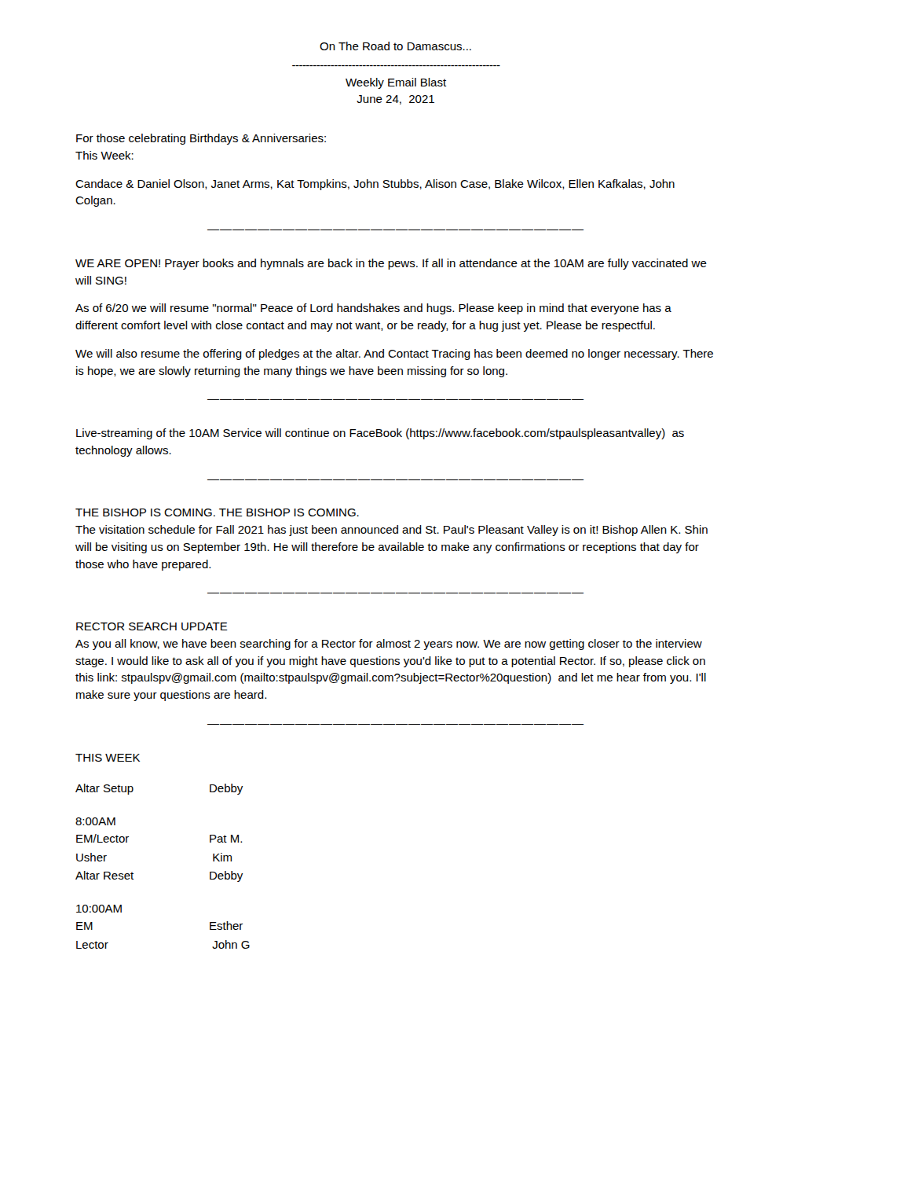On The Road to Damascus...
-----------------------------------------------------------
Weekly Email Blast
June 24, 2021
For those celebrating Birthdays & Anniversaries:
This Week:
Candace & Daniel Olson, Janet Arms, Kat Tompkins, John Stubbs, Alison Case, Blake Wilcox, Ellen Kafkalas, John Colgan.
——————————————————————————————
WE ARE OPEN! Prayer books and hymnals are back in the pews. If all in attendance at the 10AM are fully vaccinated we will SING!
As of 6/20 we will resume "normal" Peace of Lord handshakes and hugs. Please keep in mind that everyone has a different comfort level with close contact and may not want, or be ready, for a hug just yet. Please be respectful.
We will also resume the offering of pledges at the altar. And Contact Tracing has been deemed no longer necessary. There is hope, we are slowly returning the many things we have been missing for so long.
——————————————————————————————
Live-streaming of the 10AM Service will continue on FaceBook (https://www.facebook.com/stpaulspleasantvalley) as technology allows.
——————————————————————————————
THE BISHOP IS COMING. THE BISHOP IS COMING.
The visitation schedule for Fall 2021 has just been announced and St. Paul's Pleasant Valley is on it! Bishop Allen K. Shin will be visiting us on September 19th. He will therefore be available to make any confirmations or receptions that day for those who have prepared.
——————————————————————————————
RECTOR SEARCH UPDATE
As you all know, we have been searching for a Rector for almost 2 years now. We are now getting closer to the interview stage. I would like to ask all of you if you might have questions you'd like to put to a potential Rector. If so, please click on this link: stpaulspv@gmail.com (mailto:stpaulspv@gmail.com?subject=Rector%20question) and let me hear from you. I'll make sure your questions are heard.
——————————————————————————————
THIS WEEK
| Altar Setup | Debby |
8:00AM
| EM/Lector | Pat M. |
| Usher | Kim |
| Altar Reset | Debby |
10:00AM
| EM | Esther |
| Lector | John G |